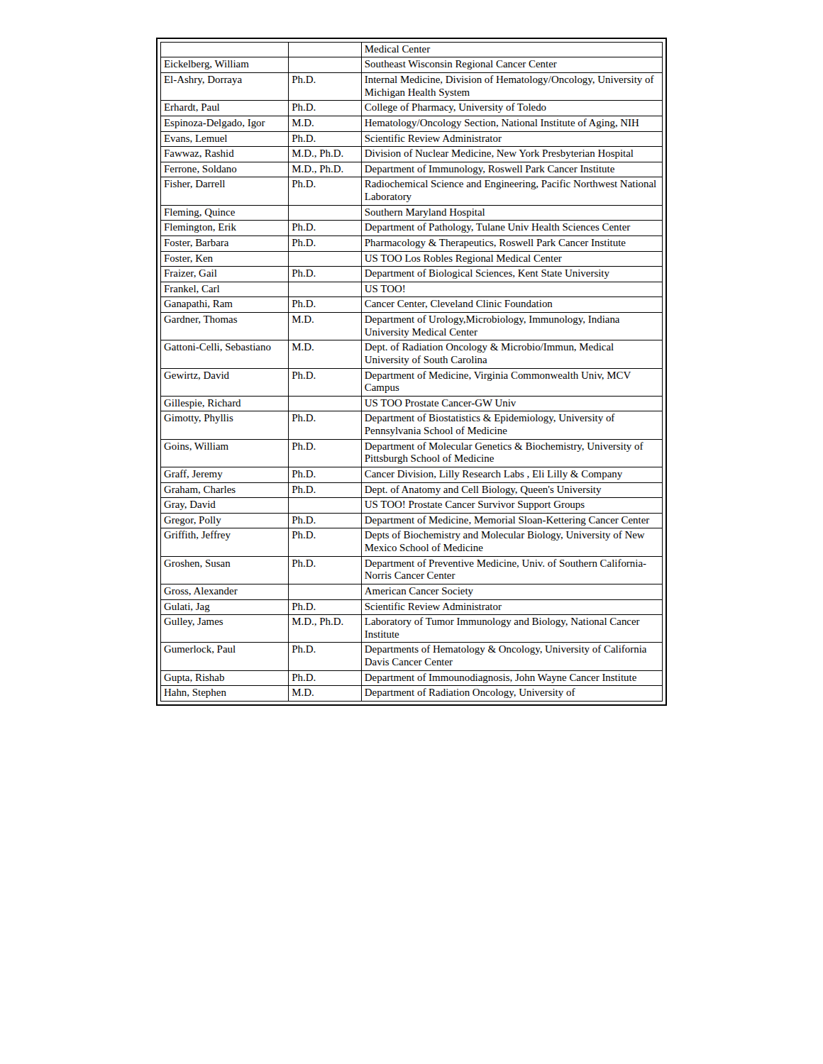| | | Medical Center |
| Eickelberg, William | | Southeast Wisconsin Regional Cancer Center |
| El-Ashry, Dorraya | Ph.D. | Internal Medicine, Division of Hematology/Oncology, University of Michigan Health System |
| Erhardt, Paul | Ph.D. | College of Pharmacy, University of Toledo |
| Espinoza-Delgado, Igor | M.D. | Hematology/Oncology Section, National Institute of Aging, NIH |
| Evans, Lemuel | Ph.D. | Scientific Review Administrator |
| Fawwaz, Rashid | M.D., Ph.D. | Division of Nuclear Medicine, New York Presbyterian Hospital |
| Ferrone, Soldano | M.D., Ph.D. | Department of Immunology, Roswell Park Cancer Institute |
| Fisher, Darrell | Ph.D. | Radiochemical Science and Engineering, Pacific Northwest National Laboratory |
| Fleming, Quince | | Southern Maryland Hospital |
| Flemington, Erik | Ph.D. | Department of Pathology, Tulane Univ Health Sciences Center |
| Foster, Barbara | Ph.D. | Pharmacology & Therapeutics, Roswell Park Cancer Institute |
| Foster, Ken | | US TOO Los Robles Regional Medical Center |
| Fraizer, Gail | Ph.D. | Department of Biological Sciences, Kent State University |
| Frankel, Carl | | US TOO! |
| Ganapathi, Ram | Ph.D. | Cancer Center, Cleveland Clinic Foundation |
| Gardner, Thomas | M.D. | Department of Urology,Microbiology, Immunology, Indiana University Medical Center |
| Gattoni-Celli, Sebastiano | M.D. | Dept. of Radiation Oncology & Microbio/Immun, Medical University of South Carolina |
| Gewirtz, David | Ph.D. | Department of Medicine, Virginia Commonwealth Univ, MCV Campus |
| Gillespie, Richard | | US TOO Prostate Cancer-GW Univ |
| Gimotty, Phyllis | Ph.D. | Department of Biostatistics & Epidemiology, University of Pennsylvania School of Medicine |
| Goins, William | Ph.D. | Department of Molecular Genetics & Biochemistry, University of Pittsburgh School of Medicine |
| Graff, Jeremy | Ph.D. | Cancer Division, Lilly Research Labs , Eli Lilly & Company |
| Graham, Charles | Ph.D. | Dept. of Anatomy and Cell Biology, Queen's University |
| Gray, David | | US TOO! Prostate Cancer Survivor Support Groups |
| Gregor, Polly | Ph.D. | Department of Medicine, Memorial Sloan-Kettering Cancer Center |
| Griffith, Jeffrey | Ph.D. | Depts of Biochemistry and Molecular Biology, University of New Mexico School of Medicine |
| Groshen, Susan | Ph.D. | Department of Preventive Medicine, Univ. of Southern California-Norris Cancer Center |
| Gross, Alexander | | American Cancer Society |
| Gulati, Jag | Ph.D. | Scientific Review Administrator |
| Gulley, James | M.D., Ph.D. | Laboratory of Tumor Immunology and Biology, National Cancer Institute |
| Gumerlock, Paul | Ph.D. | Departments of Hematology & Oncology, University of California Davis Cancer Center |
| Gupta, Rishab | Ph.D. | Department of Immounodiagnosis, John Wayne Cancer Institute |
| Hahn, Stephen | M.D. | Department of Radiation Oncology, University of |